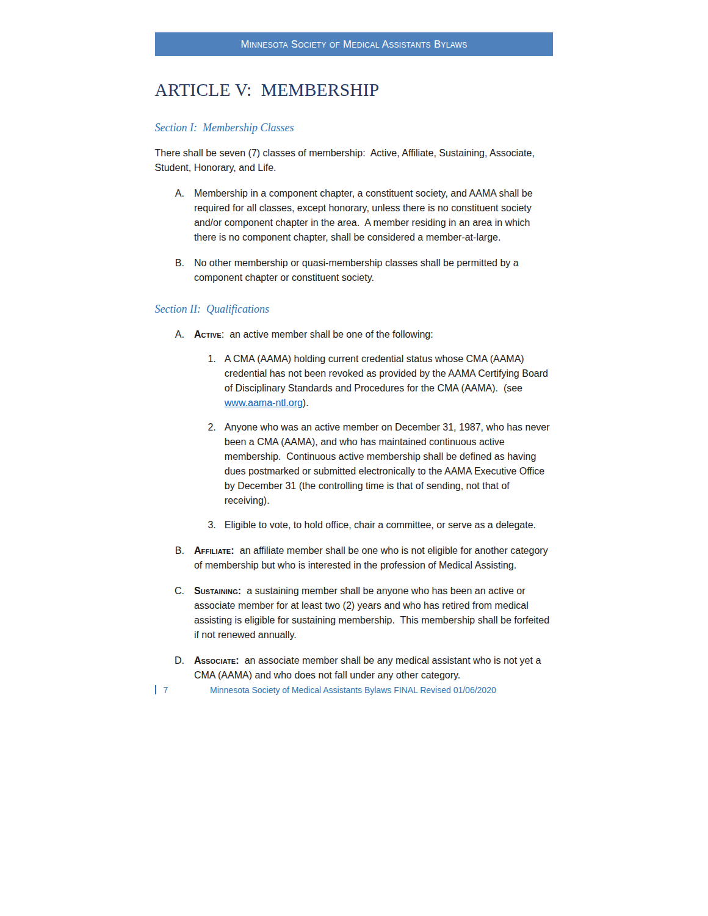Minnesota Society of Medical Assistants Bylaws
ARTICLE V: MEMBERSHIP
Section I: Membership Classes
There shall be seven (7) classes of membership: Active, Affiliate, Sustaining, Associate, Student, Honorary, and Life.
Membership in a component chapter, a constituent society, and AAMA shall be required for all classes, except honorary, unless there is no constituent society and/or component chapter in the area. A member residing in an area in which there is no component chapter, shall be considered a member-at-large.
No other membership or quasi-membership classes shall be permitted by a component chapter or constituent society.
Section II: Qualifications
Active: an active member shall be one of the following:
A CMA (AAMA) holding current credential status whose CMA (AAMA) credential has not been revoked as provided by the AAMA Certifying Board of Disciplinary Standards and Procedures for the CMA (AAMA). (see www.aama-ntl.org).
Anyone who was an active member on December 31, 1987, who has never been a CMA (AAMA), and who has maintained continuous active membership. Continuous active membership shall be defined as having dues postmarked or submitted electronically to the AAMA Executive Office by December 31 (the controlling time is that of sending, not that of receiving).
Eligible to vote, to hold office, chair a committee, or serve as a delegate.
Affiliate: an affiliate member shall be one who is not eligible for another category of membership but who is interested in the profession of Medical Assisting.
Sustaining: a sustaining member shall be anyone who has been an active or associate member for at least two (2) years and who has retired from medical assisting is eligible for sustaining membership. This membership shall be forfeited if not renewed annually.
Associate: an associate member shall be any medical assistant who is not yet a CMA (AAMA) and who does not fall under any other category.
7 Minnesota Society of Medical Assistants Bylaws FINAL Revised 01/06/2020